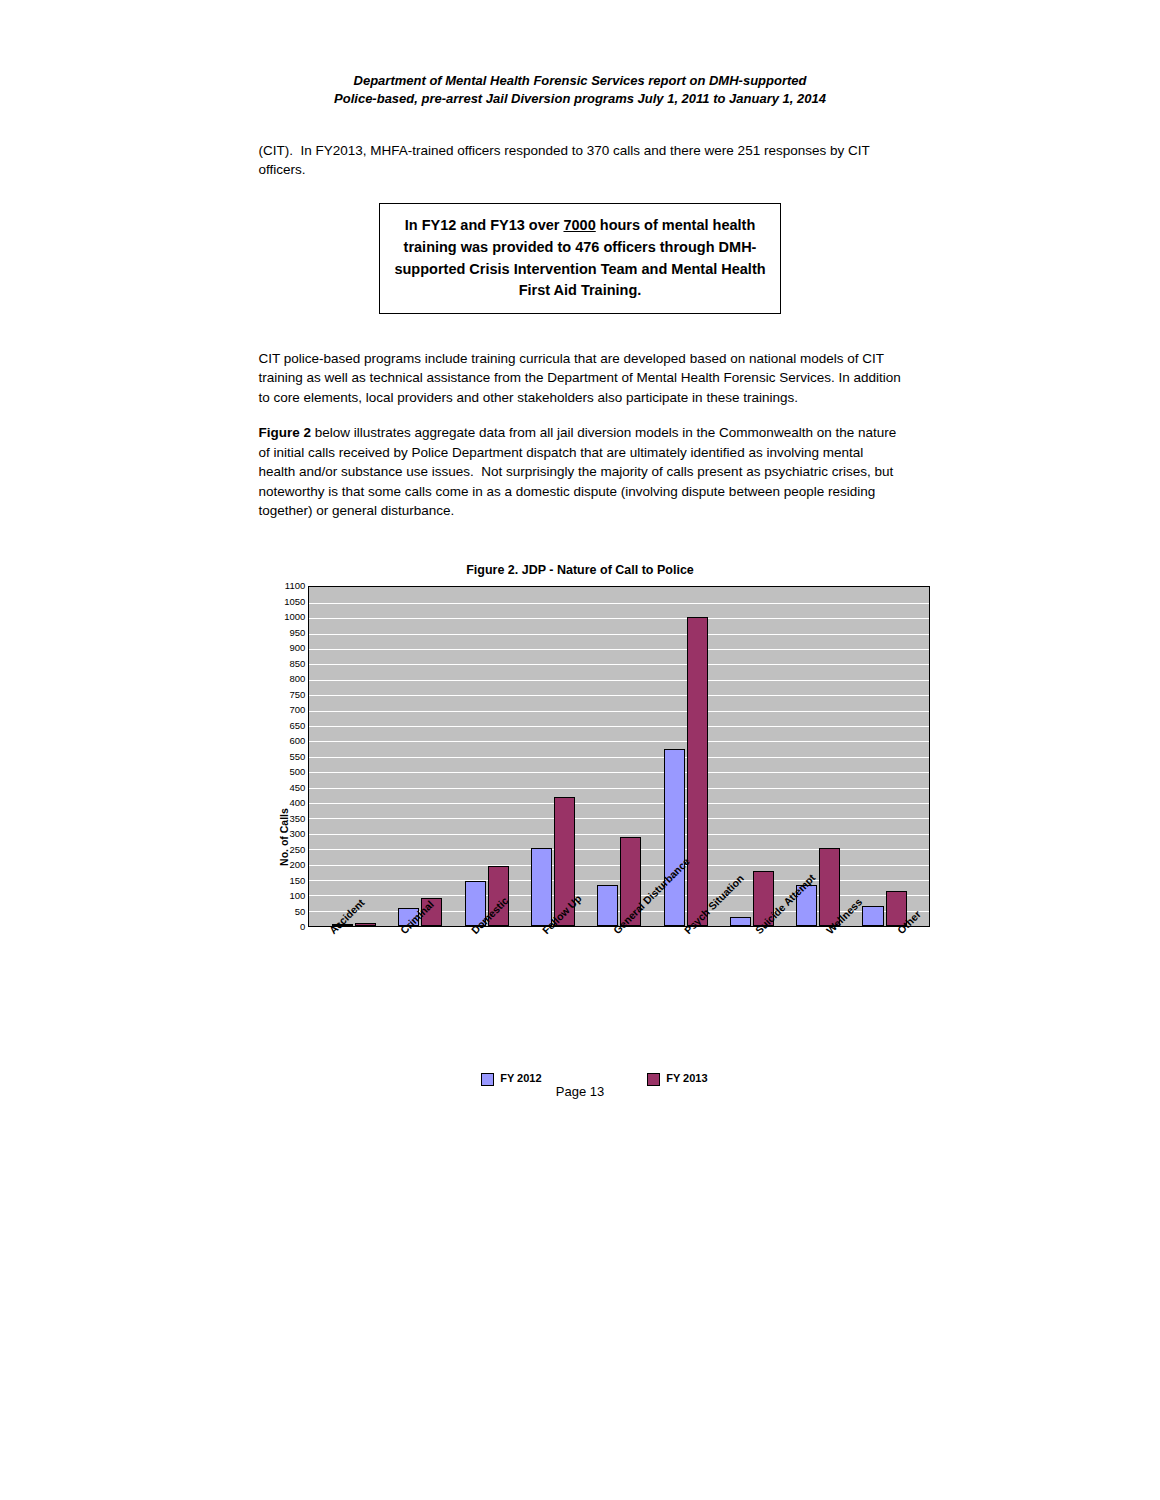Department of Mental Health Forensic Services report on DMH-supported
Police-based, pre-arrest Jail Diversion programs July 1, 2011 to January 1, 2014
(CIT). In FY2013, MHFA-trained officers responded to 370 calls and there were 251 responses by CIT officers.
In FY12 and FY13 over 7000 hours of mental health training was provided to 476 officers through DMH-supported Crisis Intervention Team and Mental Health First Aid Training.
CIT police-based programs include training curricula that are developed based on national models of CIT training as well as technical assistance from the Department of Mental Health Forensic Services. In addition to core elements, local providers and other stakeholders also participate in these trainings.
Figure 2 below illustrates aggregate data from all jail diversion models in the Commonwealth on the nature of initial calls received by Police Department dispatch that are ultimately identified as involving mental health and/or substance use issues. Not surprisingly the majority of calls present as psychiatric crises, but noteworthy is that some calls come in as a domestic dispute (involving dispute between people residing together) or general disturbance.
Figure 2. JDP - Nature of Call to Police
No. of Calls
1100 1050 1000 950 900 850 800 750 700 650 600 550 500 450 400 350 300 250 200 150 100 50 0
Accident
Criminal
Domestic
Follow Up
General Disturbance
Psych Situation
Suicide Attempt
Wellness
Other
FY 2012
FY 2013
Page 13